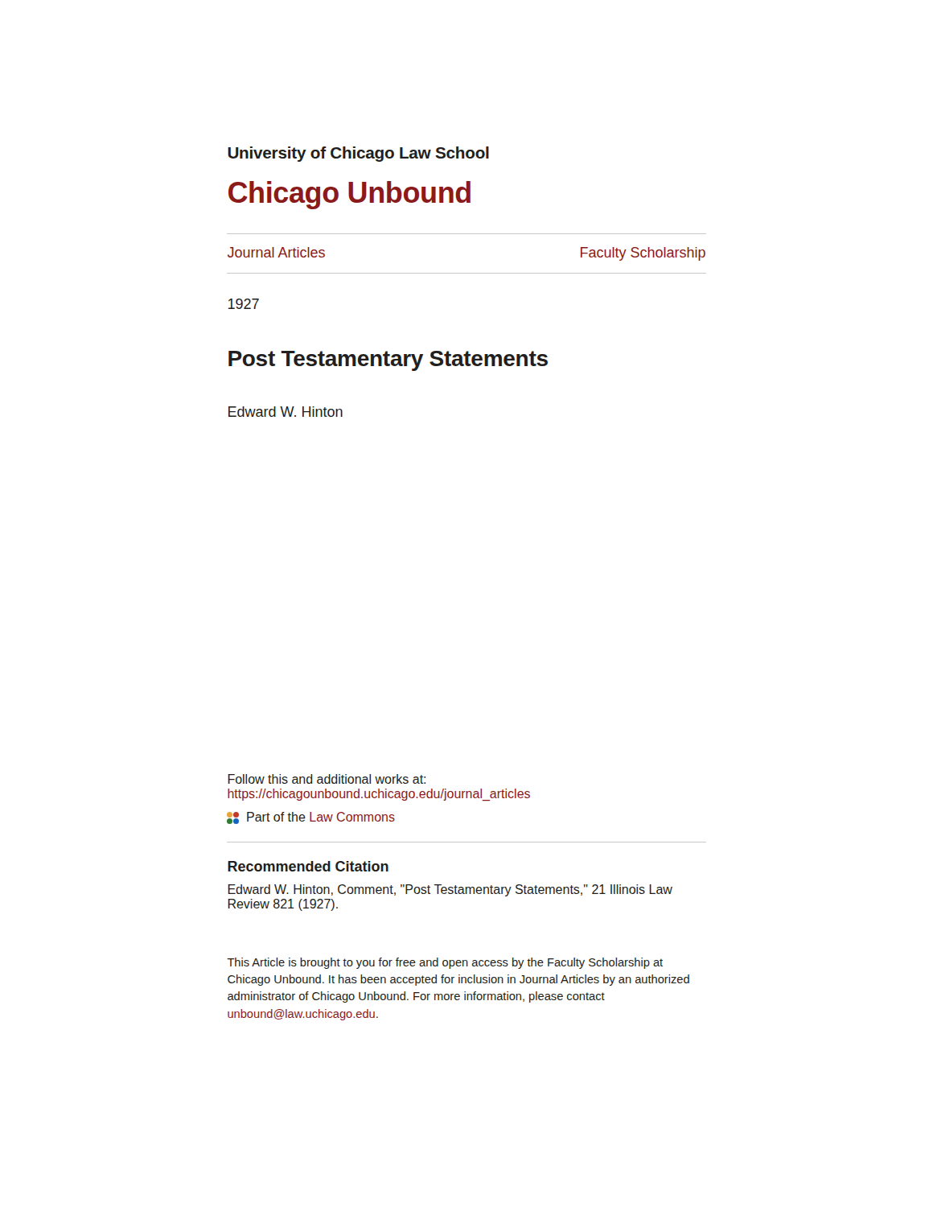University of Chicago Law School
Chicago Unbound
Journal Articles Faculty Scholarship
1927
Post Testamentary Statements
Edward W. Hinton
Follow this and additional works at: https://chicagounbound.uchicago.edu/journal_articles
Part of the Law Commons
Recommended Citation
Edward W. Hinton, Comment, "Post Testamentary Statements," 21 Illinois Law Review 821 (1927).
This Article is brought to you for free and open access by the Faculty Scholarship at Chicago Unbound. It has been accepted for inclusion in Journal Articles by an authorized administrator of Chicago Unbound. For more information, please contact unbound@law.uchicago.edu.